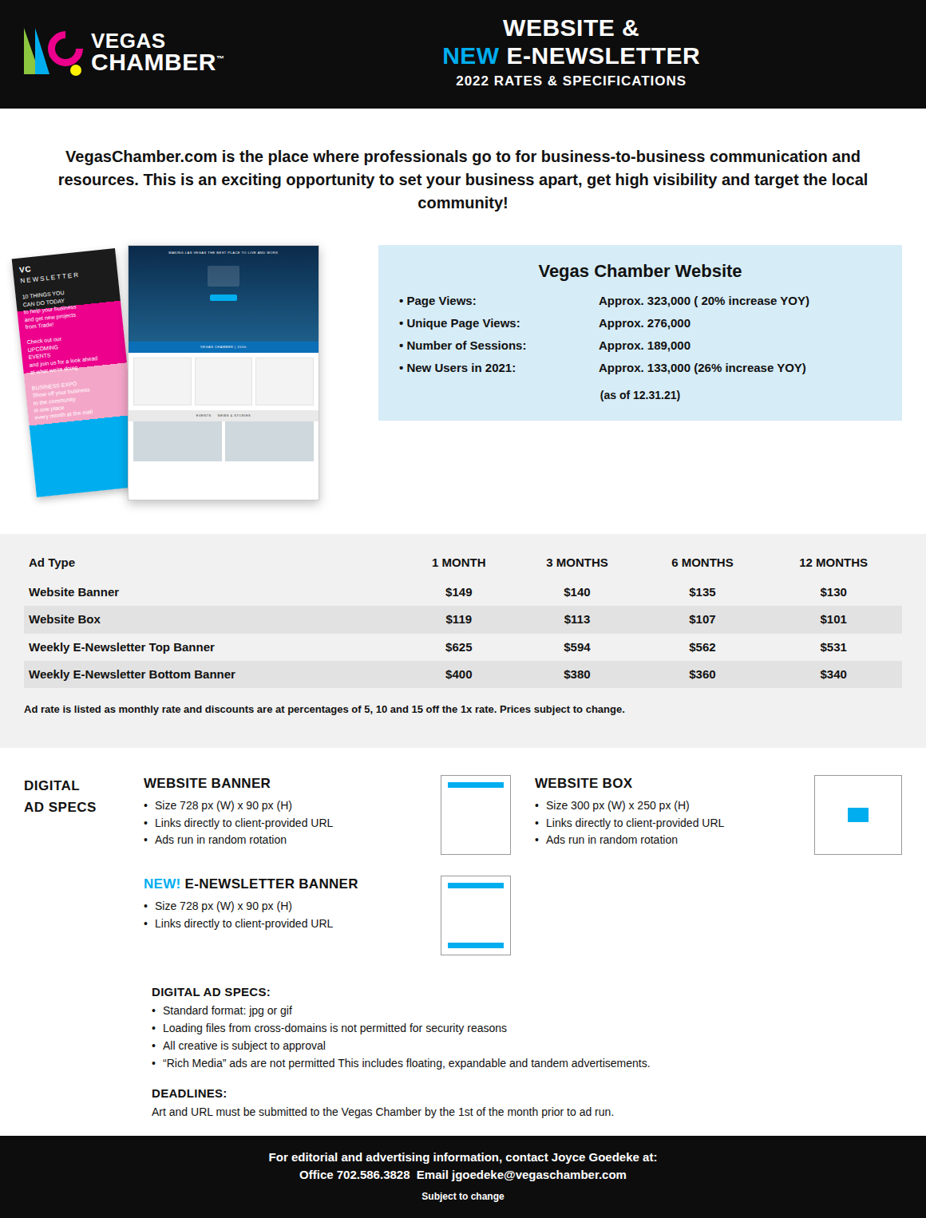VEGAS CHAMBER™
WEBSITE &
NEW E-NEWSLETTER
2022 RATES & SPECIFICATIONS
VegasChamber.com is the place where professionals go to for business-to-business communication and resources. This is an exciting opportunity to set your business apart, get high visibility and target the local community!
VC
NEWSLETTER
10 THINGS YOU
CAN DO TODAY
to help your business
and get new projects
from Trade!
Check out our
UPCOMING
EVENTS
and join us for a look ahead
at what we're doing
BUSINESS EXPO
Show off your business
to the community
in one place
every month at the mall
MAKING LAS VEGAS THE BEST PLACE TO LIVE AND WORK
VEGAS CHAMBER | 110th
EVENTS NEWS & STORIES
Vegas Chamber Website
• Page Views: Approx. 323,000 ( 20% increase YOY)
• Unique Page Views: Approx. 276,000
• Number of Sessions: Approx. 189,000
• New Users in 2021: Approx. 133,000 (26% increase YOY)
(as of 12.31.21)
| Ad Type | 1 MONTH | 3 MONTHS | 6 MONTHS | 12 MONTHS |
| --- | --- | --- | --- | --- |
| Website Banner | $149 | $140 | $135 | $130 |
| Website Box | $119 | $113 | $107 | $101 |
| Weekly E-Newsletter Top Banner | $625 | $594 | $562 | $531 |
| Weekly E-Newsletter Bottom Banner | $400 | $380 | $360 | $340 |
Ad rate is listed as monthly rate and discounts are at percentages of 5, 10 and 15 off the 1x rate. Prices subject to change.
DIGITAL
AD SPECS
WEBSITE BANNER
Size 728 px (W) x 90 px (H)
Links directly to client-provided URL
Ads run in random rotation
NEW! E-NEWSLETTER BANNER
Size 728 px (W) x 90 px (H)
Links directly to client-provided URL
WEBSITE BOX
Size 300 px (W) x 250 px (H)
Links directly to client-provided URL
Ads run in random rotation
DIGITAL AD SPECS:
Standard format: jpg or gif
Loading files from cross-domains is not permitted for security reasons
All creative is subject to approval
“Rich Media” ads are not permitted This includes floating, expandable and tandem advertisements.
DEADLINES:
Art and URL must be submitted to the Vegas Chamber by the 1st of the month prior to ad run.
For editorial and advertising information, contact Joyce Goedeke at:
Office 702.586.3828 Email jgoedeke@vegaschamber.com
Subject to change